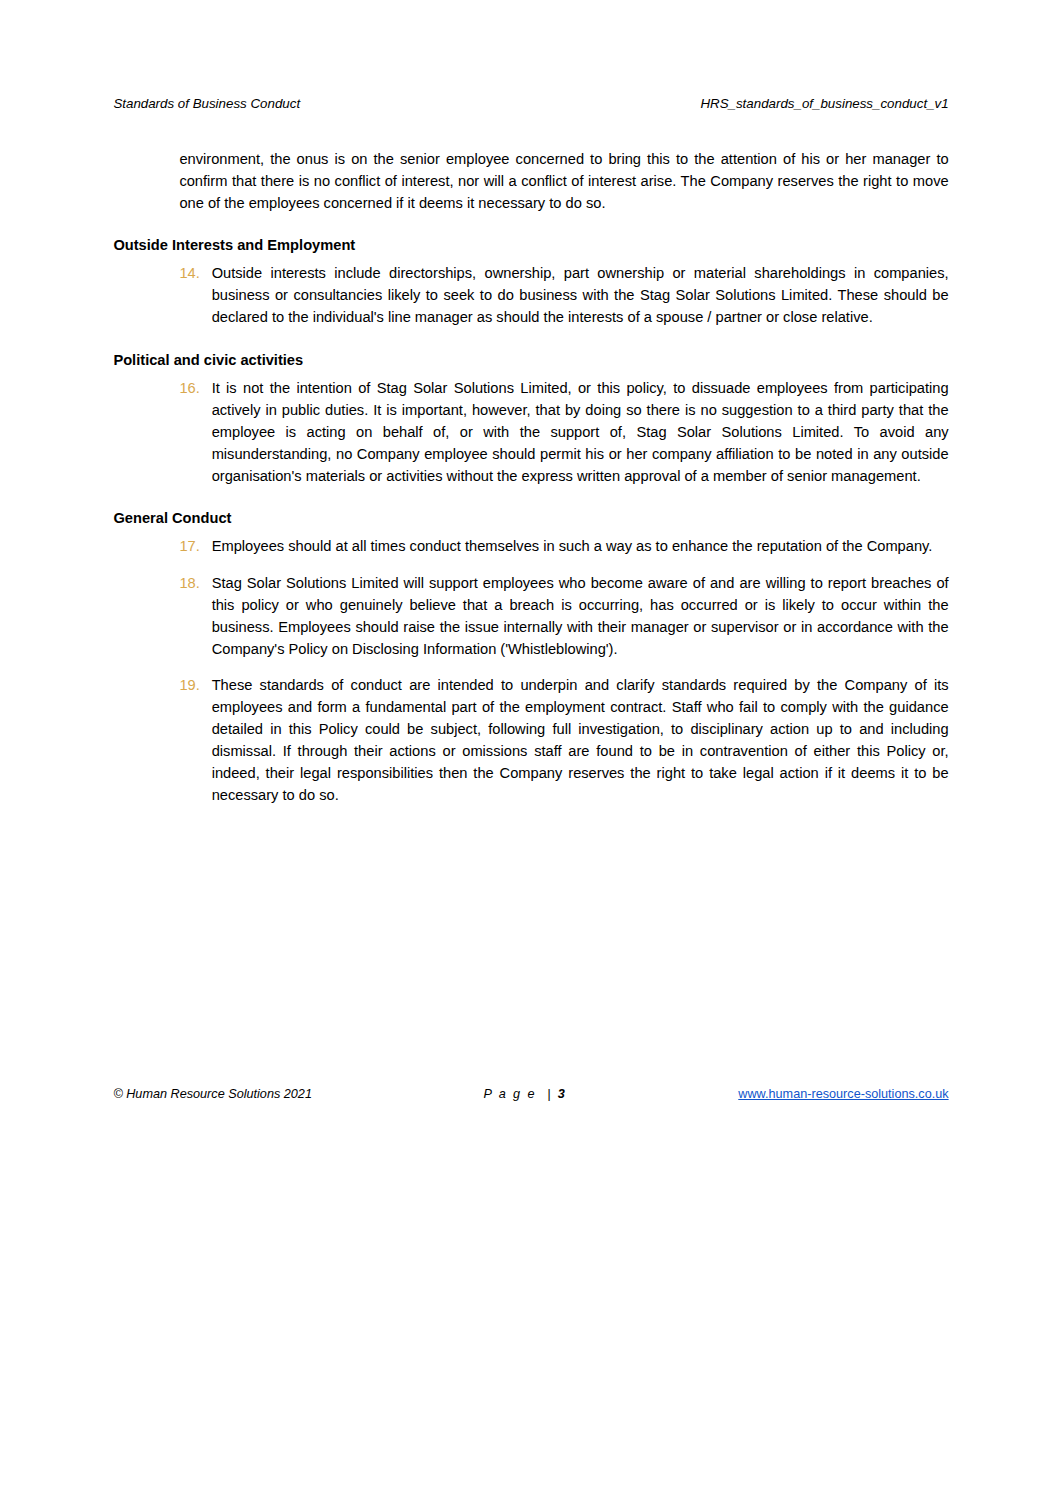Standards of Business Conduct HRS_standards_of_business_conduct_v1
environment, the onus is on the senior employee concerned to bring this to the attention of his or her manager to confirm that there is no conflict of interest, nor will a conflict of interest arise. The Company reserves the right to move one of the employees concerned if it deems it necessary to do so.
Outside Interests and Employment
Outside interests include directorships, ownership, part ownership or material shareholdings in companies, business or consultancies likely to seek to do business with the Stag Solar Solutions Limited. These should be declared to the individual's line manager as should the interests of a spouse / partner or close relative.
Political and civic activities
It is not the intention of Stag Solar Solutions Limited, or this policy, to dissuade employees from participating actively in public duties. It is important, however, that by doing so there is no suggestion to a third party that the employee is acting on behalf of, or with the support of, Stag Solar Solutions Limited. To avoid any misunderstanding, no Company employee should permit his or her company affiliation to be noted in any outside organisation's materials or activities without the express written approval of a member of senior management.
General Conduct
Employees should at all times conduct themselves in such a way as to enhance the reputation of the Company.
Stag Solar Solutions Limited will support employees who become aware of and are willing to report breaches of this policy or who genuinely believe that a breach is occurring, has occurred or is likely to occur within the business. Employees should raise the issue internally with their manager or supervisor or in accordance with the Company's Policy on Disclosing Information ('Whistleblowing').
These standards of conduct are intended to underpin and clarify standards required by the Company of its employees and form a fundamental part of the employment contract. Staff who fail to comply with the guidance detailed in this Policy could be subject, following full investigation, to disciplinary action up to and including dismissal. If through their actions or omissions staff are found to be in contravention of either this Policy or, indeed, their legal responsibilities then the Company reserves the right to take legal action if it deems it to be necessary to do so.
© Human Resource Solutions 2021 P a g e | 3 www.human-resource-solutions.co.uk